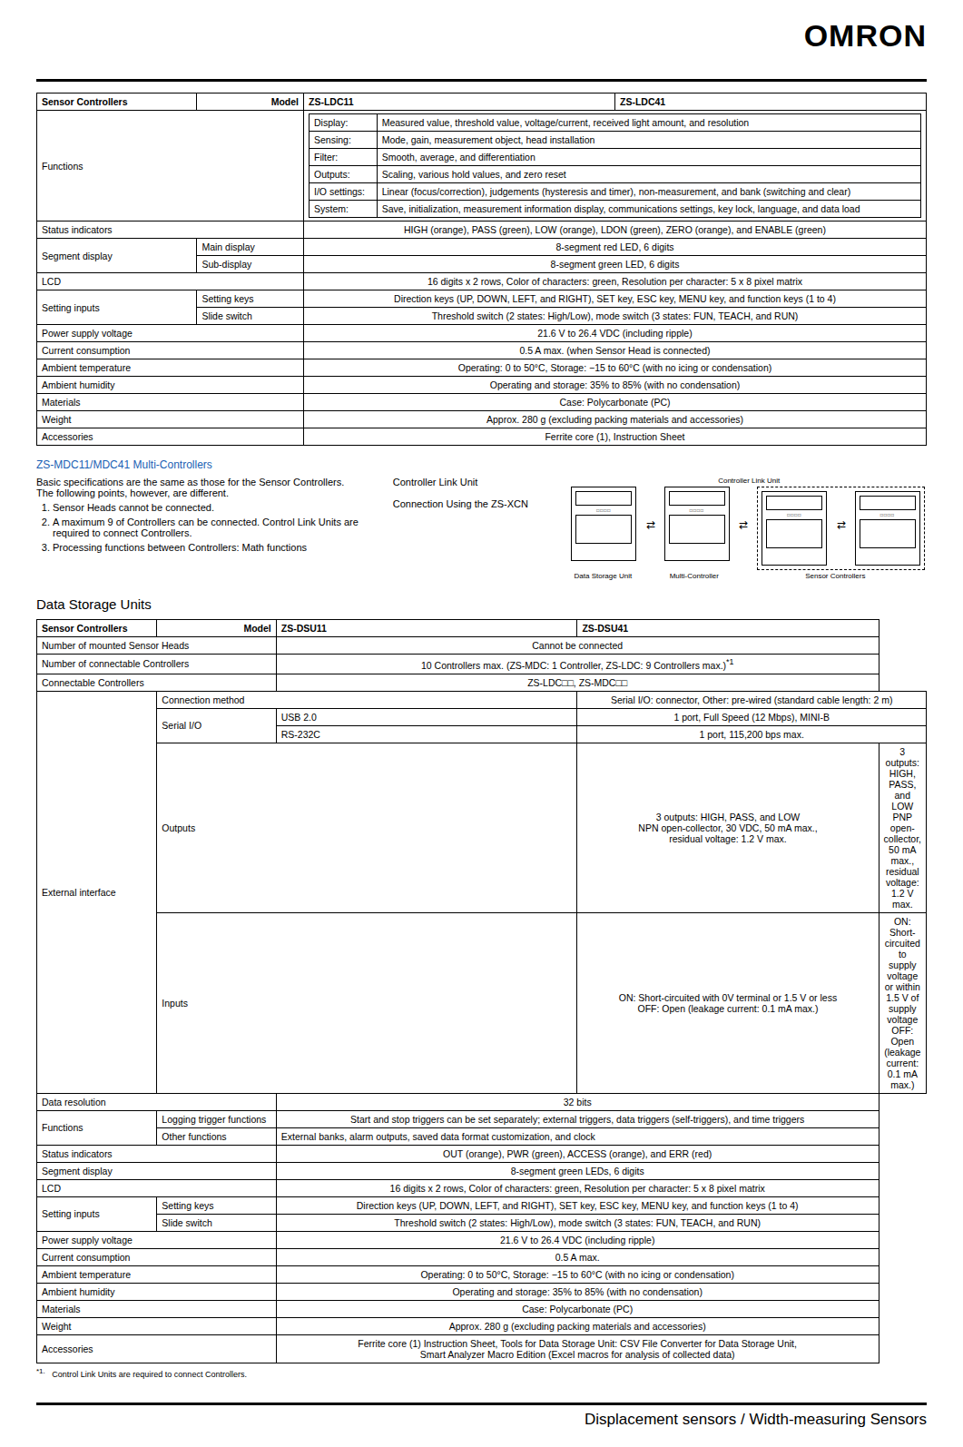OMRON
| Sensor Controllers | Model | ZS-LDC11 | ZS-LDC41 |
| --- | --- | --- | --- |
| Functions | / Display: / Measured value, threshold value, voltage/current, received light amount, and resolution / / Sensing: / Mode, gain, measurement object, head installation / / Filter: / Smooth, average, and differentiation / / Outputs: / Scaling, various hold values, and zero reset / / I/O settings: / Linear (focus/correction), judgements (hysteresis and timer), non-measurement, and bank (switching and clear) / / System: / Save, initialization, measurement information display, communications settings, key lock, language, and data load / |
| Status indicators | HIGH (orange), PASS (green), LOW (orange), LDON (green), ZERO (orange), and ENABLE (green) |
| Segment display | Main display | 8-segment red LED, 6 digits |
| Sub-display | 8-segment green LED, 6 digits |
| LCD | 16 digits x 2 rows, Color of characters: green, Resolution per character: 5 x 8 pixel matrix |
| Setting inputs | Setting keys | Direction keys (UP, DOWN, LEFT, and RIGHT), SET key, ESC key, MENU key, and function keys (1 to 4) |
| Slide switch | Threshold switch (2 states: High/Low), mode switch (3 states: FUN, TEACH, and RUN) |
| Power supply voltage | 21.6 V to 26.4 VDC (including ripple) |
| Current consumption | 0.5 A max. (when Sensor Head is connected) |
| Ambient temperature | Operating: 0 to 50°C, Storage: −15 to 60°C (with no icing or condensation) |
| Ambient humidity | Operating and storage: 35% to 85% (with no condensation) |
| Materials | Case: Polycarbonate (PC) |
| Weight | Approx. 280 g (excluding packing materials and accessories) |
| Accessories | Ferrite core (1), Instruction Sheet |
ZS-MDC11/MDC41 Multi-Controllers
Basic specifications are the same as those for the Sensor Controllers.
The following points, however, are different.
Sensor Heads cannot be connected.
A maximum 9 of Controllers can be connected. Control Link Units are required to connect Controllers.
Processing functions between Controllers: Math functions
Controller Link Unit
Connection Using the ZS-XCN
Controller Link Unit
□□□□
⇄
□□□□
⇄
□□□□
⇄
□□□□
Data Storage Unit Multi-Controller Sensor Controllers
Data Storage Units
| Sensor Controllers | Model | ZS-DSU11 | ZS-DSU41 |
| --- | --- | --- | --- |
| Number of mounted Sensor Heads | Cannot be connected |
| Number of connectable Controllers | 10 Controllers max. (ZS-MDC: 1 Controller, ZS-LDC: 9 Controllers max.) *1 |
| Connectable Controllers | ZS-LDC□□, ZS-MDC□□ |
| External interface | Connection method | Serial I/O: connector, Other: pre-wired (standard cable length: 2 m) |
| Serial I/O | USB 2.0 | 1 port, Full Speed (12 Mbps), MINI-B |
| RS-232C | 1 port, 115,200 bps max. |
| Outputs | 3 outputs: HIGH, PASS, and LOW NPN open-collector, 30 VDC, 50 mA max., residual voltage: 1.2 V max. | 3 outputs: HIGH, PASS, and LOW PNP open-collector, 50 mA max., residual voltage: 1.2 V max. |
| Inputs | ON: Short-circuited with 0V terminal or 1.5 V or less OFF: Open (leakage current: 0.1 mA max.) | ON: Short-circuited to supply voltage or within 1.5 V of supply voltage OFF: Open (leakage current: 0.1 mA max.) |
| Data resolution | 32 bits |
| Functions | Logging trigger functions | Start and stop triggers can be set separately; external triggers, data triggers (self-triggers), and time triggers |
| Other functions | External banks, alarm outputs, saved data format customization, and clock |
| Status indicators | OUT (orange), PWR (green), ACCESS (orange), and ERR (red) |
| Segment display | 8-segment green LEDs, 6 digits |
| LCD | 16 digits x 2 rows, Color of characters: green, Resolution per character: 5 x 8 pixel matrix |
| Setting inputs | Setting keys | Direction keys (UP, DOWN, LEFT, and RIGHT), SET key, ESC key, MENU key, and function keys (1 to 4) |
| Slide switch | Threshold switch (2 states: High/Low), mode switch (3 states: FUN, TEACH, and RUN) |
| Power supply voltage | 21.6 V to 26.4 VDC (including ripple) |
| Current consumption | 0.5 A max. |
| Ambient temperature | Operating: 0 to 50°C, Storage: −15 to 60°C (with no icing or condensation) |
| Ambient humidity | Operating and storage: 35% to 85% (with no condensation) |
| Materials | Case: Polycarbonate (PC) |
| Weight | Approx. 280 g (excluding packing materials and accessories) |
| Accessories | Ferrite core (1) Instruction Sheet, Tools for Data Storage Unit: CSV File Converter for Data Storage Unit, Smart Analyzer Macro Edition (Excel macros for analysis of collected data) |
*1. Control Link Units are required to connect Controllers.
Displacement sensors / Width-measuring Sensors